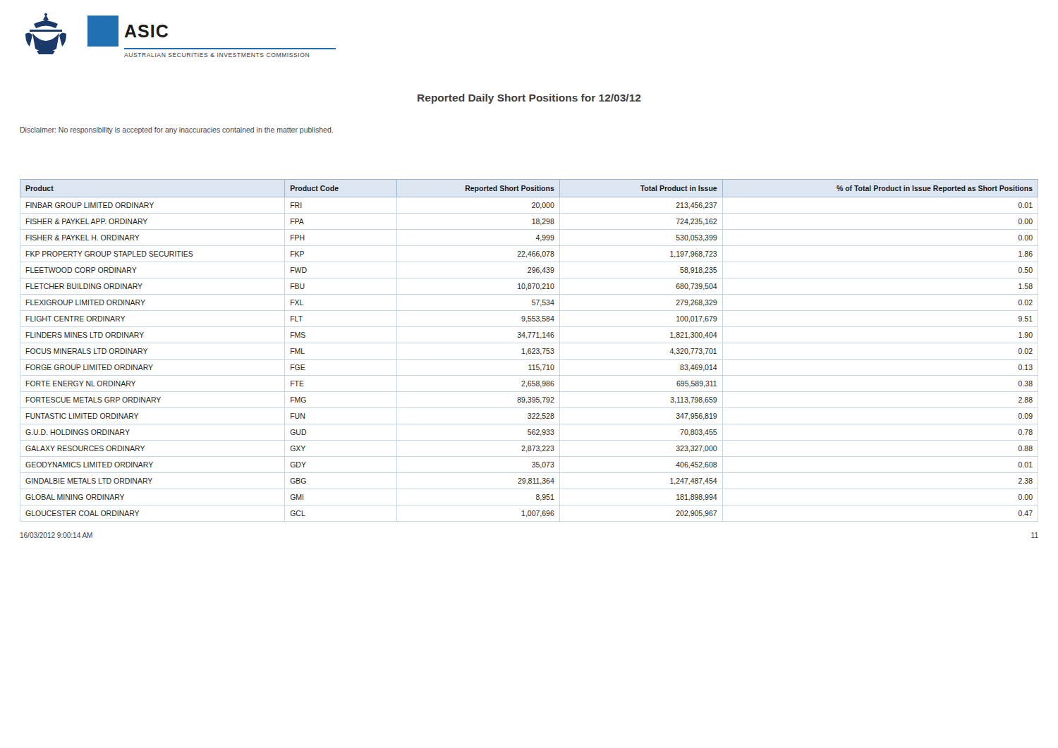ASIC
Australian Securities & Investments Commission
Reported Daily Short Positions for 12/03/12
Disclaimer: No responsibility is accepted for any inaccuracies contained in the matter published.
| Product | Product Code | Reported Short Positions | Total Product in Issue | % of Total Product in Issue Reported as Short Positions |
| --- | --- | --- | --- | --- |
| FINBAR GROUP LIMITED ORDINARY | FRI | 20,000 | 213,456,237 | 0.01 |
| FISHER & PAYKEL APP. ORDINARY | FPA | 18,298 | 724,235,162 | 0.00 |
| FISHER & PAYKEL H. ORDINARY | FPH | 4,999 | 530,053,399 | 0.00 |
| FKP PROPERTY GROUP STAPLED SECURITIES | FKP | 22,466,078 | 1,197,968,723 | 1.86 |
| FLEETWOOD CORP ORDINARY | FWD | 296,439 | 58,918,235 | 0.50 |
| FLETCHER BUILDING ORDINARY | FBU | 10,870,210 | 680,739,504 | 1.58 |
| FLEXIGROUP LIMITED ORDINARY | FXL | 57,534 | 279,268,329 | 0.02 |
| FLIGHT CENTRE ORDINARY | FLT | 9,553,584 | 100,017,679 | 9.51 |
| FLINDERS MINES LTD ORDINARY | FMS | 34,771,146 | 1,821,300,404 | 1.90 |
| FOCUS MINERALS LTD ORDINARY | FML | 1,623,753 | 4,320,773,701 | 0.02 |
| FORGE GROUP LIMITED ORDINARY | FGE | 115,710 | 83,469,014 | 0.13 |
| FORTE ENERGY NL ORDINARY | FTE | 2,658,986 | 695,589,311 | 0.38 |
| FORTESCUE METALS GRP ORDINARY | FMG | 89,395,792 | 3,113,798,659 | 2.88 |
| FUNTASTIC LIMITED ORDINARY | FUN | 322,528 | 347,956,819 | 0.09 |
| G.U.D. HOLDINGS ORDINARY | GUD | 562,933 | 70,803,455 | 0.78 |
| GALAXY RESOURCES ORDINARY | GXY | 2,873,223 | 323,327,000 | 0.88 |
| GEODYNAMICS LIMITED ORDINARY | GDY | 35,073 | 406,452,608 | 0.01 |
| GINDALBIE METALS LTD ORDINARY | GBG | 29,811,364 | 1,247,487,454 | 2.38 |
| GLOBAL MINING ORDINARY | GMI | 8,951 | 181,898,994 | 0.00 |
| GLOUCESTER COAL ORDINARY | GCL | 1,007,696 | 202,905,967 | 0.47 |
16/03/2012 9:00:14 AM 11